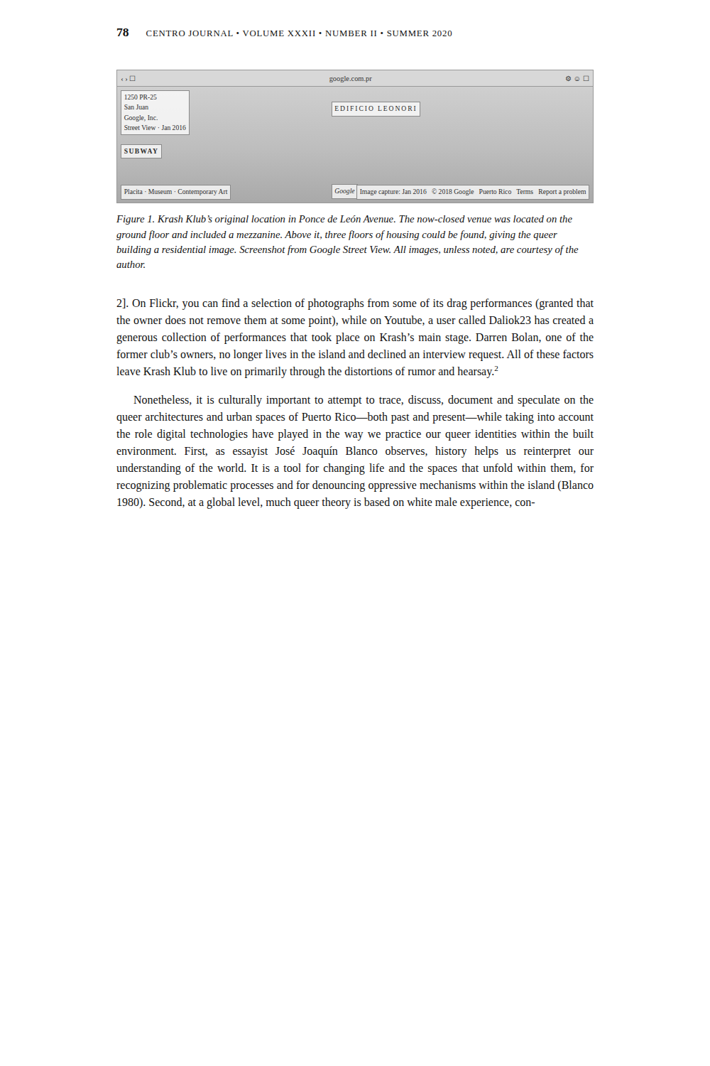78 Centro Journal • Volume XXXII • Number II • Summer 2020
‹ › ☐ google.com.pr ⚙ ☺ ☐
1250 PR-25
San Juan
Google, Inc.
Street View · Jan 2016 EDIFICIO LEONORI SUBWAY Placita · Museum · Contemporary Art Google Image capture: Jan 2016 © 2018 Google Puerto Rico Terms Report a problem
Figure 1. Krash Klub’s original location in Ponce de León Avenue. The now-closed venue was located on the ground floor and included a mezzanine. Above it, three floors of housing could be found, giving the queer building a residential image. Screenshot from Google Street View. All images, unless noted, are courtesy of the author.
2]. On Flickr, you can find a selection of photographs from some of its drag performances (granted that the owner does not remove them at some point), while on Youtube, a user called Daliok23 has created a generous collection of performances that took place on Krash’s main stage. Darren Bolan, one of the former club’s owners, no longer lives in the island and declined an interview request. All of these factors leave Krash Klub to live on primarily through the distortions of rumor and hearsay.2
Nonetheless, it is culturally important to attempt to trace, discuss, document and speculate on the queer architectures and urban spaces of Puerto Rico—both past and present—while taking into account the role digital technologies have played in the way we practice our queer identities within the built environment. First, as essayist José Joaquín Blanco observes, history helps us reinterpret our understanding of the world. It is a tool for changing life and the spaces that unfold within them, for recognizing problematic processes and for denouncing oppressive mechanisms within the island (Blanco 1980). Second, at a global level, much queer theory is based on white male experience, con-